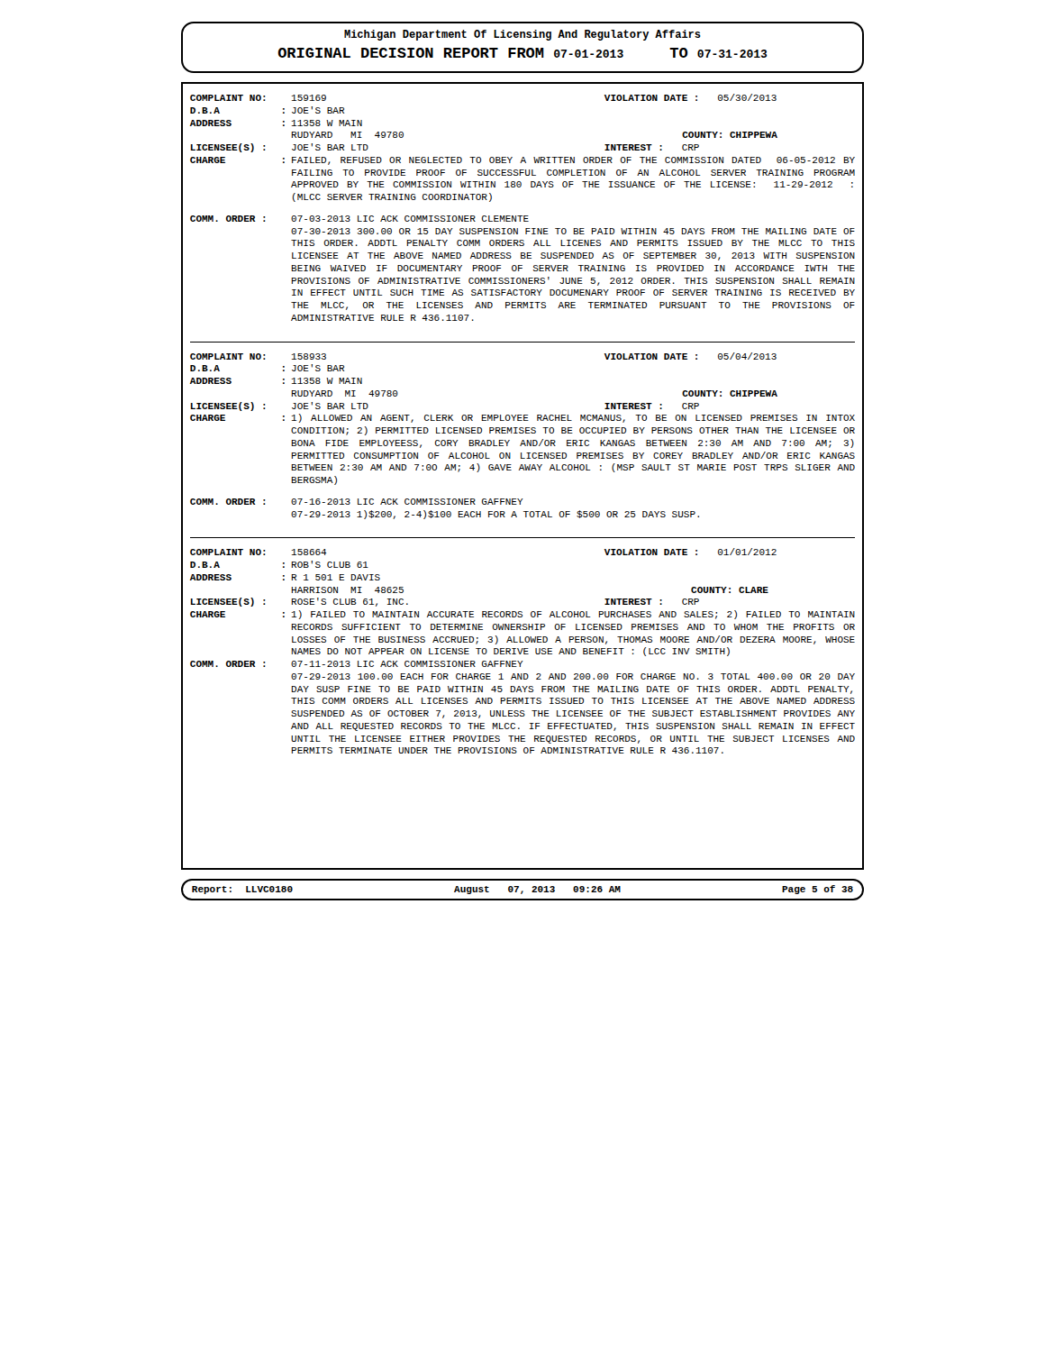Michigan Department Of Licensing And Regulatory Affairs
ORIGINAL DECISION REPORT FROM 07-01-2013 TO 07-31-2013
| COMPLAINT NO: | | 159169 | VIOLATION DATE : 05/30/2013 |
| D.B.A | : | JOE'S BAR |
| ADDRESS | : | 11358 W MAIN |
| | | RUDYARD MI 49780 | COUNTY: CHIPPEWA |
| LICENSEE(S) : | | JOE'S BAR LTD | INTEREST : CRP |
| CHARGE | : | FAILED, REFUSED OR NEGLECTED TO OBEY A WRITTEN ORDER OF THE COMMISSION DATED 06-05-2012 BY FAILING TO PROVIDE PROOF OF SUCCESSFUL COMPLETION OF AN ALCOHOL SERVER TRAINING PROGRAM APPROVED BY THE COMMISSION WITHIN 180 DAYS OF THE ISSUANCE OF THE LICENSE: 11-29-2012 : (MLCC SERVER TRAINING COORDINATOR) |
| COMM. ORDER : | | 07-03-2013 LIC ACK COMMISSIONER CLEMENTE |
| | | 07-30-2013 300.00 OR 15 DAY SUSPENSION FINE TO BE PAID WITHIN 45 DAYS FROM THE MAILING DATE OF THIS ORDER. ADDTL PENALTY COMM ORDERS ALL LICENES AND PERMITS ISSUED BY THE MLCC TO THIS LICENSEE AT THE ABOVE NAMED ADDRESS BE SUSPENDED AS OF SEPTEMBER 30, 2013 WITH SUSPENSION BEING WAIVED IF DOCUMENTARY PROOF OF SERVER TRAINING IS PROVIDED IN ACCORDANCE IWTH THE PROVISIONS OF ADMINISTRATIVE COMMISSIONERS' JUNE 5, 2012 ORDER. THIS SUSPENSION SHALL REMAIN IN EFFECT UNTIL SUCH TIME AS SATISFACTORY DOCUMENARY PROOF OF SERVER TRAINING IS RECEIVED BY THE MLCC, OR THE LICENSES AND PERMITS ARE TERMINATED PURSUANT TO THE PROVISIONS OF ADMINISTRATIVE RULE R 436.1107. |
| COMPLAINT NO: | | 158933 | VIOLATION DATE : 05/04/2013 |
| D.B.A | : | JOE'S BAR |
| ADDRESS | : | 11358 W MAIN |
| | | RUDYARD MI 49780 | COUNTY: CHIPPEWA |
| LICENSEE(S) : | | JOE'S BAR LTD | INTEREST : CRP |
| CHARGE | : | 1) ALLOWED AN AGENT, CLERK OR EMPLOYEE RACHEL MCMANUS, TO BE ON LICENSED PREMISES IN INTOX CONDITION; 2) PERMITTED LICENSED PREMISES TO BE OCCUPIED BY PERSONS OTHER THAN THE LICENSEE OR BONA FIDE EMPLOYEESS, CORY BRADLEY AND/OR ERIC KANGAS BETWEEN 2:30 AM AND 7:00 AM; 3) PERMITTED CONSUMPTION OF ALCOHOL ON LICENSED PREMISES BY COREY BRADLEY AND/OR ERIC KANGAS BETWEEN 2:30 AM AND 7:0O AM; 4) GAVE AWAY ALCOHOL : (MSP SAULT ST MARIE POST TRPS SLIGER AND BERGSMA) |
| COMM. ORDER : | | 07-16-2013 LIC ACK COMMISSIONER GAFFNEY |
| | | 07-29-2013 1)$200, 2-4)$100 EACH FOR A TOTAL OF $500 OR 25 DAYS SUSP. |
| COMPLAINT NO: | | 158664 | VIOLATION DATE : 01/01/2012 |
| D.B.A | : | ROB'S CLUB 61 |
| ADDRESS | : | R 1 501 E DAVIS |
| | | HARRISON MI 48625 | COUNTY: CLARE |
| LICENSEE(S) : | | ROSE'S CLUB 61, INC. | INTEREST : CRP |
| CHARGE | : | 1) FAILED TO MAINTAIN ACCURATE RECORDS OF ALCOHOL PURCHASES AND SALES; 2) FAILED TO MAINTAIN RECORDS SUFFICIENT TO DETERMINE OWNERSHIP OF LICENSED PREMISES AND TO WHOM THE PROFITS OR LOSSES OF THE BUSINESS ACCRUED; 3) ALLOWED A PERSON, THOMAS MOORE AND/OR DEZERA MOORE, WHOSE NAMES DO NOT APPEAR ON LICENSE TO DERIVE USE AND BENEFIT : (LCC INV SMITH) |
| COMM. ORDER : | | 07-11-2013 LIC ACK COMMISSIONER GAFFNEY |
| | | 07-29-2013 100.00 EACH FOR CHARGE 1 AND 2 AND 200.00 FOR CHARGE NO. 3 TOTAL 400.00 OR 20 DAY DAY SUSP FINE TO BE PAID WITHIN 45 DAYS FROM THE MAILING DATE OF THIS ORDER. ADDTL PENALTY, THIS COMM ORDERS ALL LICENSES AND PERMITS ISSUED TO THIS LICENSEE AT THE ABOVE NAMED ADDRESS SUSPENDED AS OF OCTOBER 7, 2013, UNLESS THE LICENSEE OF THE SUBJECT ESTABLISHMENT PROVIDES ANY AND ALL REQUESTED RECORDS TO THE MLCC. IF EFFECTUATED, THIS SUSPENSION SHALL REMAIN IN EFFECT UNTIL THE LICENSEE EITHER PROVIDES THE REQUESTED RECORDS, OR UNTIL THE SUBJECT LICENSES AND PERMITS TERMINATE UNDER THE PROVISIONS OF ADMINISTRATIVE RULE R 436.1107. |
Report: LLVC0180
August 07, 2013 09:26 AM
Page 5 of 38